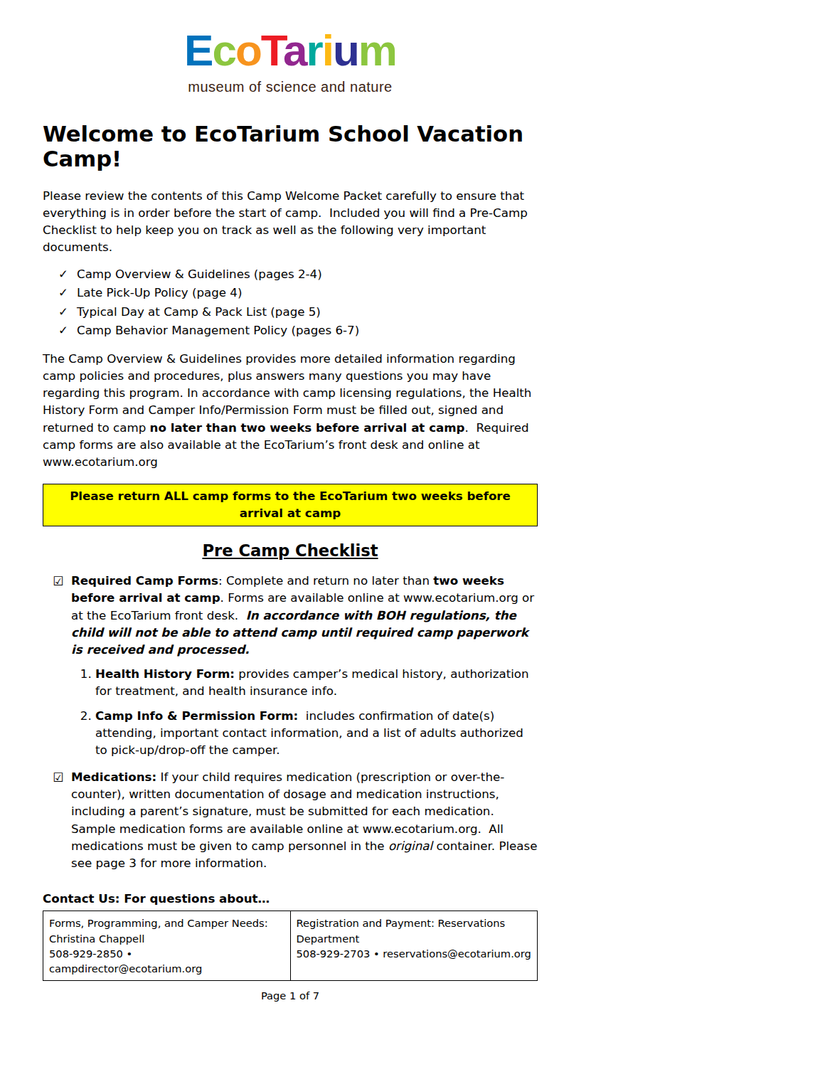EcoTarium
museum of science and nature
Welcome to EcoTarium School Vacation Camp!
Please review the contents of this Camp Welcome Packet carefully to ensure that everything is in order before the start of camp. Included you will find a Pre-Camp Checklist to help keep you on track as well as the following very important documents.
Camp Overview & Guidelines (pages 2-4)
Late Pick-Up Policy (page 4)
Typical Day at Camp & Pack List (page 5)
Camp Behavior Management Policy (pages 6-7)
The Camp Overview & Guidelines provides more detailed information regarding camp policies and procedures, plus answers many questions you may have regarding this program. In accordance with camp licensing regulations, the Health History Form and Camper Info/Permission Form must be filled out, signed and returned to camp no later than two weeks before arrival at camp. Required camp forms are also available at the EcoTarium’s front desk and online at www.ecotarium.org
Please return ALL camp forms to the EcoTarium two weeks before arrival at camp
Pre Camp Checklist
Required Camp Forms: Complete and return no later than two weeks before arrival at camp. Forms are available online at www.ecotarium.org or at the EcoTarium front desk. In accordance with BOH regulations, the child will not be able to attend camp until required camp paperwork is received and processed.
Health History Form: provides camper’s medical history, authorization for treatment, and health insurance info.
Camp Info & Permission Form: includes confirmation of date(s) attending, important contact information, and a list of adults authorized to pick-up/drop-off the camper.
Medications: If your child requires medication (prescription or over-the-counter), written documentation of dosage and medication instructions, including a parent’s signature, must be submitted for each medication. Sample medication forms are available online at www.ecotarium.org. All medications must be given to camp personnel in the original container. Please see page 3 for more information.
Contact Us: For questions about…
| Forms, Programming, and Camper Needs: Christina Chappell 508-929-2850 • campdirector@ecotarium.org | Registration and Payment: Reservations Department 508-929-2703 • reservations@ecotarium.org |
Page 1 of 7